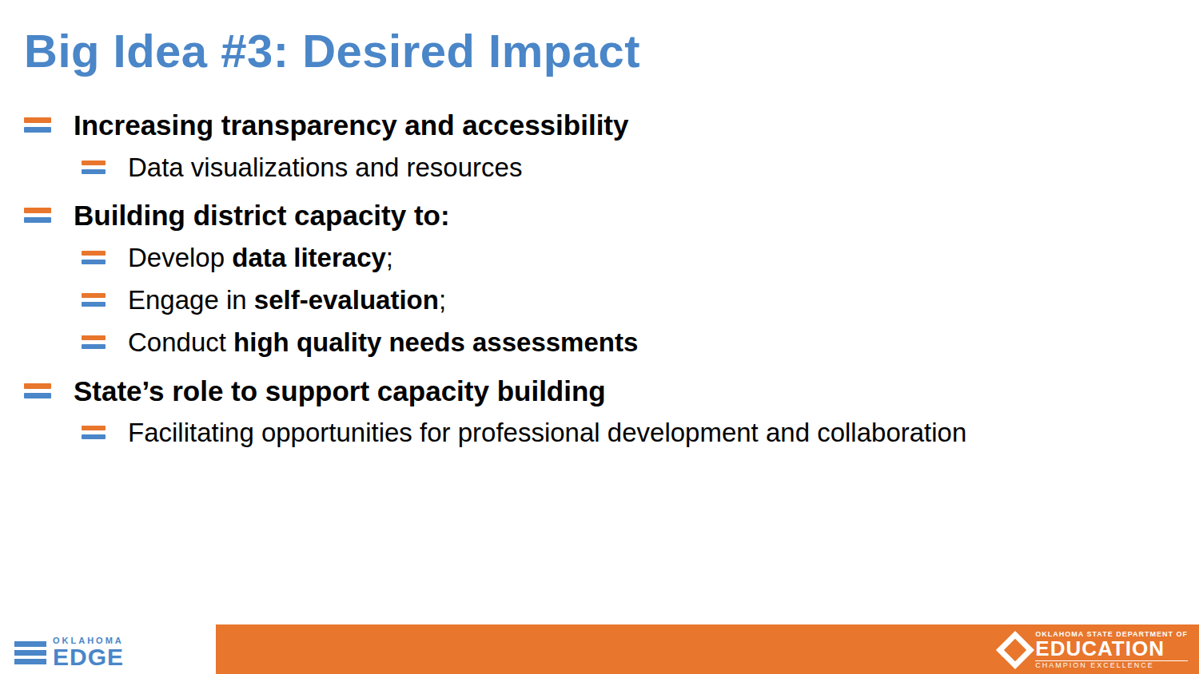Big Idea #3: Desired Impact
Increasing transparency and accessibility
Data visualizations and resources
Building district capacity to:
Develop data literacy;
Engage in self-evaluation;
Conduct high quality needs assessments
State’s role to support capacity building
Facilitating opportunities for professional development and collaboration
OKLAHOMA
EDGE
21
OKLAHOMA STATE DEPARTMENT OF
EDUCATION
CHAMPION EXCELLENCE